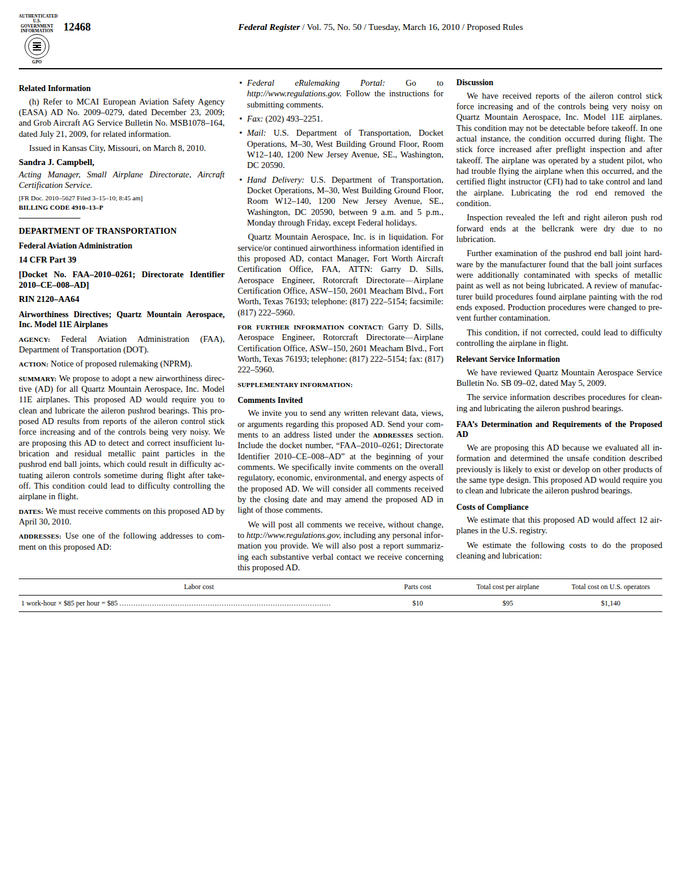AUTHENTICATED
U.S. GOVERNMENT
INFORMATION
GPO
12468
Federal Register / Vol. 75, No. 50 / Tuesday, March 16, 2010 / Proposed Rules
Related Information
(h) Refer to MCAI European Aviation Safety Agency (EASA) AD No. 2009–0279, dated December 23, 2009; and Grob Aircraft AG Service Bulletin No. MSB1078–164, dated July 21, 2009, for related information.
Issued in Kansas City, Missouri, on March 8, 2010.
Sandra J. Campbell,
Acting Manager, Small Airplane Directorate, Aircraft Certification Service.
[FR Doc. 2010–5627 Filed 3–15–10; 8:45 am]
BILLING CODE 4910–13–P
DEPARTMENT OF TRANSPORTATION
Federal Aviation Administration
14 CFR Part 39
[Docket No. FAA–2010–0261; Directorate Identifier 2010–CE–008–AD]
RIN 2120–AA64
Airworthiness Directives; Quartz Mountain Aerospace, Inc. Model 11E Airplanes
AGENCY: Federal Aviation Administration (FAA), Department of Transportation (DOT).
ACTION: Notice of proposed rulemaking (NPRM).
SUMMARY: We propose to adopt a new airworthiness directive (AD) for all Quartz Mountain Aerospace, Inc. Model 11E airplanes. This proposed AD would require you to clean and lubricate the aileron pushrod bearings. This proposed AD results from reports of the aileron control stick force increasing and of the controls being very noisy. We are proposing this AD to detect and correct insufficient lubrication and residual metallic paint particles in the pushrod end ball joints, which could result in difficulty actuating aileron controls sometime during flight after takeoff. This condition could lead to difficulty controlling the airplane in flight.
DATES: We must receive comments on this proposed AD by April 30, 2010.
ADDRESSES: Use one of the following addresses to comment on this proposed AD:
Federal eRulemaking Portal: Go to http://www.regulations.gov. Follow the instructions for submitting comments.
Fax: (202) 493–2251.
Mail: U.S. Department of Transportation, Docket Operations, M–30, West Building Ground Floor, Room W12–140, 1200 New Jersey Avenue, SE., Washington, DC 20590.
Hand Delivery: U.S. Department of Transportation, Docket Operations, M–30, West Building Ground Floor, Room W12–140, 1200 New Jersey Avenue, SE., Washington, DC 20590, between 9 a.m. and 5 p.m., Monday through Friday, except Federal holidays.
Quartz Mountain Aerospace, Inc. is in liquidation. For service/or continued airworthiness information identified in this proposed AD, contact Manager, Fort Worth Aircraft Certification Office, FAA, ATTN: Garry D. Sills, Aerospace Engineer, Rotorcraft Directorate—Airplane Certification Office, ASW–150, 2601 Meacham Blvd., Fort Worth, Texas 76193; telephone: (817) 222–5154; facsimile: (817) 222–5960.
FOR FURTHER INFORMATION CONTACT: Garry D. Sills, Aerospace Engineer, Rotorcraft Directorate—Airplane Certification Office, ASW–150, 2601 Meacham Blvd., Fort Worth, Texas 76193; telephone: (817) 222–5154; fax: (817) 222–5960.
SUPPLEMENTARY INFORMATION:
Comments Invited
We invite you to send any written relevant data, views, or arguments regarding this proposed AD. Send your comments to an address listed under the ADDRESSES section. Include the docket number, “FAA–2010–0261; Directorate Identifier 2010–CE–008–AD” at the beginning of your comments. We specifically invite comments on the overall regulatory, economic, environmental, and energy aspects of the proposed AD. We will consider all comments received by the closing date and may amend the proposed AD in light of those comments.
We will post all comments we receive, without change, to http://www.regulations.gov, including any personal information you provide. We will also post a report summarizing each substantive verbal contact we receive concerning this proposed AD.
Discussion
We have received reports of the aileron control stick force increasing and of the controls being very noisy on Quartz Mountain Aerospace, Inc. Model 11E airplanes. This condition may not be detectable before takeoff. In one actual instance, the condition occurred during flight. The stick force increased after preflight inspection and after takeoff. The airplane was operated by a student pilot, who had trouble flying the airplane when this occurred, and the certified flight instructor (CFI) had to take control and land the airplane. Lubricating the rod end removed the condition.
Inspection revealed the left and right aileron push rod forward ends at the bellcrank were dry due to no lubrication.
Further examination of the pushrod end ball joint hardware by the manufacturer found that the ball joint surfaces were additionally contaminated with specks of metallic paint as well as not being lubricated. A review of manufacturer build procedures found airplane painting with the rod ends exposed. Production procedures were changed to prevent further contamination.
This condition, if not corrected, could lead to difficulty controlling the airplane in flight.
Relevant Service Information
We have reviewed Quartz Mountain Aerospace Service Bulletin No. SB 09–02, dated May 5, 2009.
The service information describes procedures for cleaning and lubricating the aileron pushrod bearings.
FAA’s Determination and Requirements of the Proposed AD
We are proposing this AD because we evaluated all information and determined the unsafe condition described previously is likely to exist or develop on other products of the same type design. This proposed AD would require you to clean and lubricate the aileron pushrod bearings.
Costs of Compliance
We estimate that this proposed AD would affect 12 airplanes in the U.S. registry.
We estimate the following costs to do the proposed cleaning and lubrication:
| Labor cost | Parts cost | Total cost per airplane | Total cost on U.S. operators |
| --- | --- | --- | --- |
| 1 work-hour × $85 per hour = $85 ........................................................................................... | $10 | $95 | $1,140 |